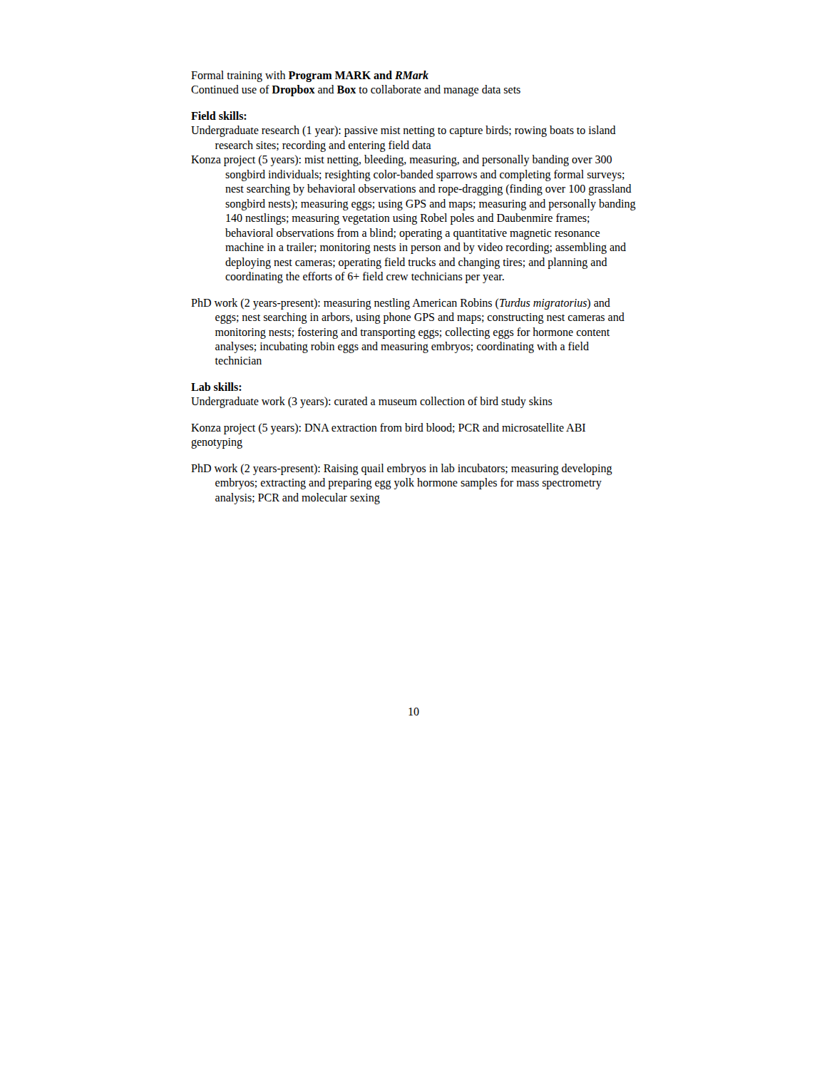Formal training with Program MARK and RMark
Continued use of Dropbox and Box to collaborate and manage data sets
Field skills:
Undergraduate research (1 year): passive mist netting to capture birds; rowing boats to island research sites; recording and entering field data
Konza project (5 years): mist netting, bleeding, measuring, and personally banding over 300 songbird individuals; resighting color-banded sparrows and completing formal surveys; nest searching by behavioral observations and rope-dragging (finding over 100 grassland songbird nests); measuring eggs; using GPS and maps; measuring and personally banding 140 nestlings; measuring vegetation using Robel poles and Daubenmire frames; behavioral observations from a blind; operating a quantitative magnetic resonance machine in a trailer; monitoring nests in person and by video recording; assembling and deploying nest cameras; operating field trucks and changing tires; and planning and coordinating the efforts of 6+ field crew technicians per year.
PhD work (2 years-present): measuring nestling American Robins (Turdus migratorius) and eggs; nest searching in arbors, using phone GPS and maps; constructing nest cameras and monitoring nests; fostering and transporting eggs; collecting eggs for hormone content analyses; incubating robin eggs and measuring embryos; coordinating with a field technician
Lab skills:
Undergraduate work (3 years): curated a museum collection of bird study skins
Konza project (5 years): DNA extraction from bird blood; PCR and microsatellite ABI genotyping
PhD work (2 years-present): Raising quail embryos in lab incubators; measuring developing embryos; extracting and preparing egg yolk hormone samples for mass spectrometry analysis; PCR and molecular sexing
10